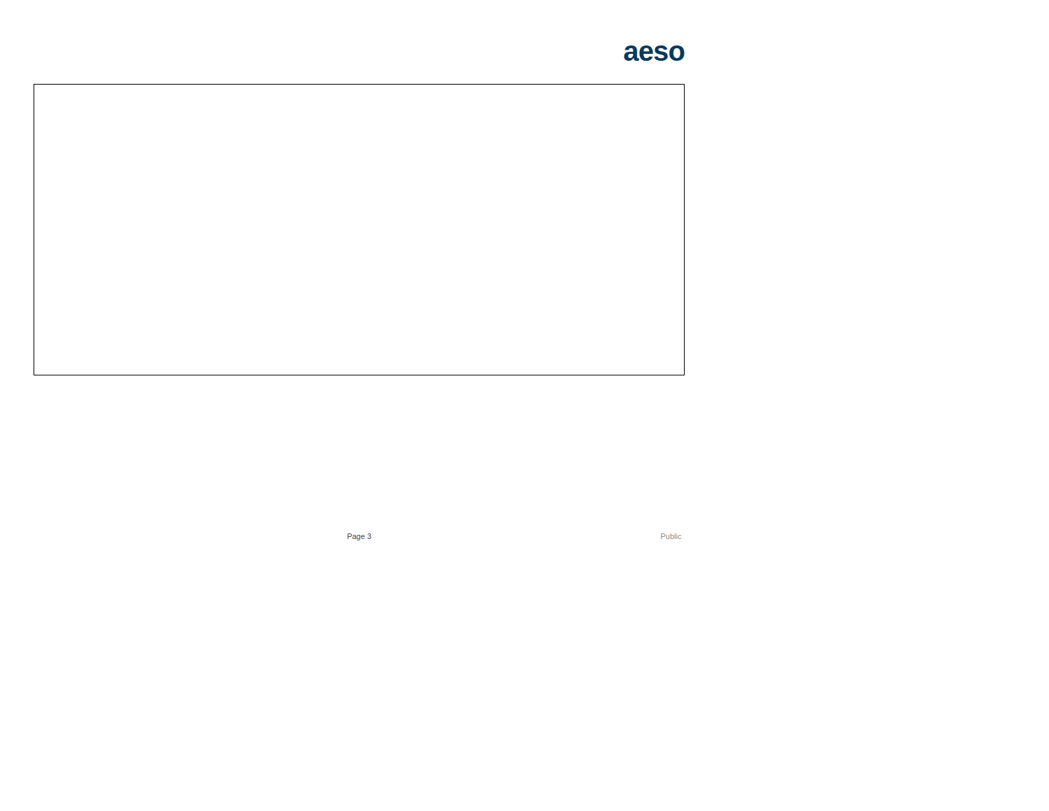aeso
Page 3
Public